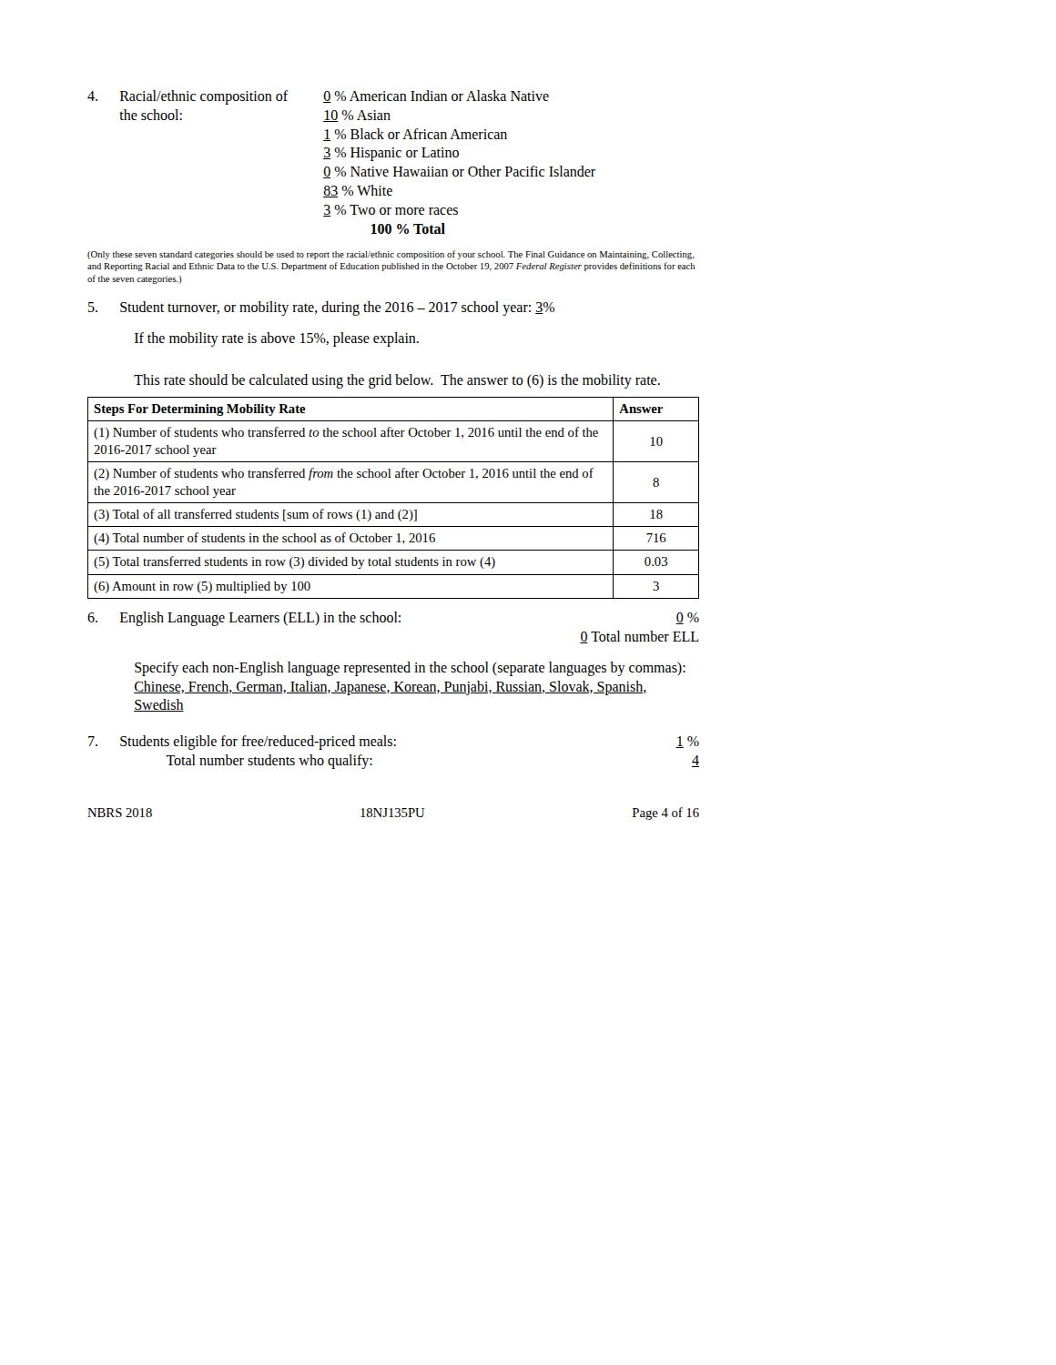4.
Racial/ethnic composition of
the school:
0 % American Indian or Alaska Native
10 % Asian
1 % Black or African American
3 % Hispanic or Latino
0 % Native Hawaiian or Other Pacific Islander
83 % White
3 % Two or more races
100 % Total
(Only these seven standard categories should be used to report the racial/ethnic composition of your school. The Final Guidance on Maintaining, Collecting, and Reporting Racial and Ethnic Data to the U.S. Department of Education published in the October 19, 2007 Federal Register provides definitions for each of the seven categories.)
5.
Student turnover, or mobility rate, during the 2016 – 2017 school year: 3%
If the mobility rate is above 15%, please explain.
This rate should be calculated using the grid below. The answer to (6) is the mobility rate.
| Steps For Determining Mobility Rate | Answer |
| --- | --- |
| (1) Number of students who transferred to the school after October 1, 2016 until the end of the 2016-2017 school year | 10 |
| (2) Number of students who transferred from the school after October 1, 2016 until the end of the 2016-2017 school year | 8 |
| (3) Total of all transferred students [sum of rows (1) and (2)] | 18 |
| (4) Total number of students in the school as of October 1, 2016 | 716 |
| (5) Total transferred students in row (3) divided by total students in row (4) | 0.03 |
| (6) Amount in row (5) multiplied by 100 | 3 |
6.
English Language Learners (ELL) in the school:
0 %
0 Total number ELL
Specify each non-English language represented in the school (separate languages by commas):
Chinese, French, German, Italian, Japanese, Korean, Punjabi, Russian, Slovak, Spanish, Swedish
7.
Students eligible for free/reduced-priced meals:
1 %
Total number students who qualify:
4
NBRS 2018 18NJ135PU Page 4 of 16